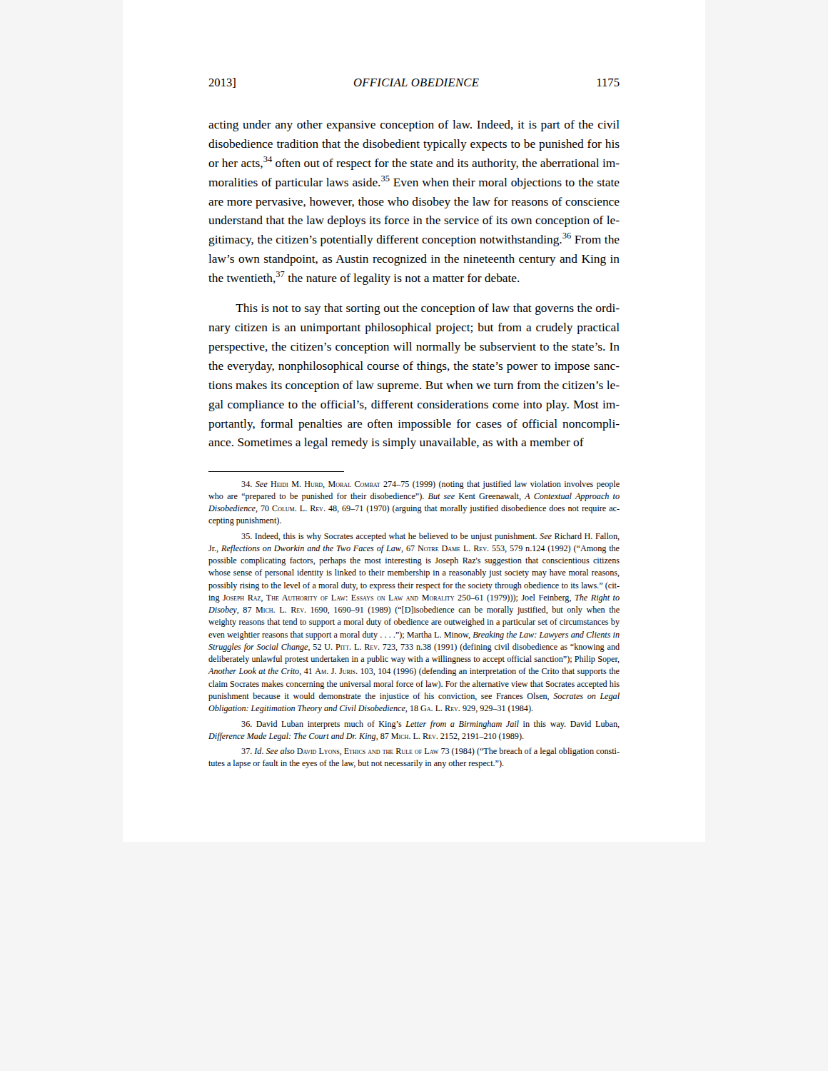2013] OFFICIAL OBEDIENCE 1175
acting under any other expansive conception of law. Indeed, it is part of the civil disobedience tradition that the disobedient typically expects to be punished for his or her acts,34 often out of respect for the state and its authority, the aberrational immoralities of particular laws aside.35 Even when their moral objections to the state are more pervasive, however, those who disobey the law for reasons of conscience understand that the law deploys its force in the service of its own conception of legitimacy, the citizen’s potentially different conception notwithstanding.36 From the law’s own standpoint, as Austin recognized in the nineteenth century and King in the twentieth,37 the nature of legality is not a matter for debate.
This is not to say that sorting out the conception of law that governs the ordinary citizen is an unimportant philosophical project; but from a crudely practical perspective, the citizen’s conception will normally be subservient to the state’s. In the everyday, nonphilosophical course of things, the state’s power to impose sanctions makes its conception of law supreme. But when we turn from the citizen’s legal compliance to the official’s, different considerations come into play. Most importantly, formal penalties are often impossible for cases of official noncompliance. Sometimes a legal remedy is simply unavailable, as with a member of
34. See Heidi M. Hurd, Moral Combat 274–75 (1999) (noting that justified law violation involves people who are “prepared to be punished for their disobedience”). But see Kent Greenawalt, A Contextual Approach to Disobedience, 70 Colum. L. Rev. 48, 69–71 (1970) (arguing that morally justified disobedience does not require accepting punishment).
35. Indeed, this is why Socrates accepted what he believed to be unjust punishment. See Richard H. Fallon, Jr., Reflections on Dworkin and the Two Faces of Law, 67 Notre Dame L. Rev. 553, 579 n.124 (1992) (“Among the possible complicating factors, perhaps the most interesting is Joseph Raz's suggestion that conscientious citizens whose sense of personal identity is linked to their membership in a reasonably just society may have moral reasons, possibly rising to the level of a moral duty, to express their respect for the society through obedience to its laws.” (citing Joseph Raz, The Authority of Law: Essays on Law and Morality 250–61 (1979))); Joel Feinberg, The Right to Disobey, 87 Mich. L. Rev. 1690, 1690–91 (1989) (“[D]isobedience can be morally justified, but only when the weighty reasons that tend to support a moral duty of obedience are outweighed in a particular set of circumstances by even weightier reasons that support a moral duty . . . .”); Martha L. Minow, Breaking the Law: Lawyers and Clients in Struggles for Social Change, 52 U. Pitt. L. Rev. 723, 733 n.38 (1991) (defining civil disobedience as “knowing and deliberately unlawful protest undertaken in a public way with a willingness to accept official sanction”); Philip Soper, Another Look at the Crito, 41 Am. J. Juris. 103, 104 (1996) (defending an interpretation of the Crito that supports the claim Socrates makes concerning the universal moral force of law). For the alternative view that Socrates accepted his punishment because it would demonstrate the injustice of his conviction, see Frances Olsen, Socrates on Legal Obligation: Legitimation Theory and Civil Disobedience, 18 Ga. L. Rev. 929, 929–31 (1984).
36. David Luban interprets much of King’s Letter from a Birmingham Jail in this way. David Luban, Difference Made Legal: The Court and Dr. King, 87 Mich. L. Rev. 2152, 2191–210 (1989).
37. Id. See also David Lyons, Ethics and the Rule of Law 73 (1984) (“The breach of a legal obligation constitutes a lapse or fault in the eyes of the law, but not necessarily in any other respect.”).